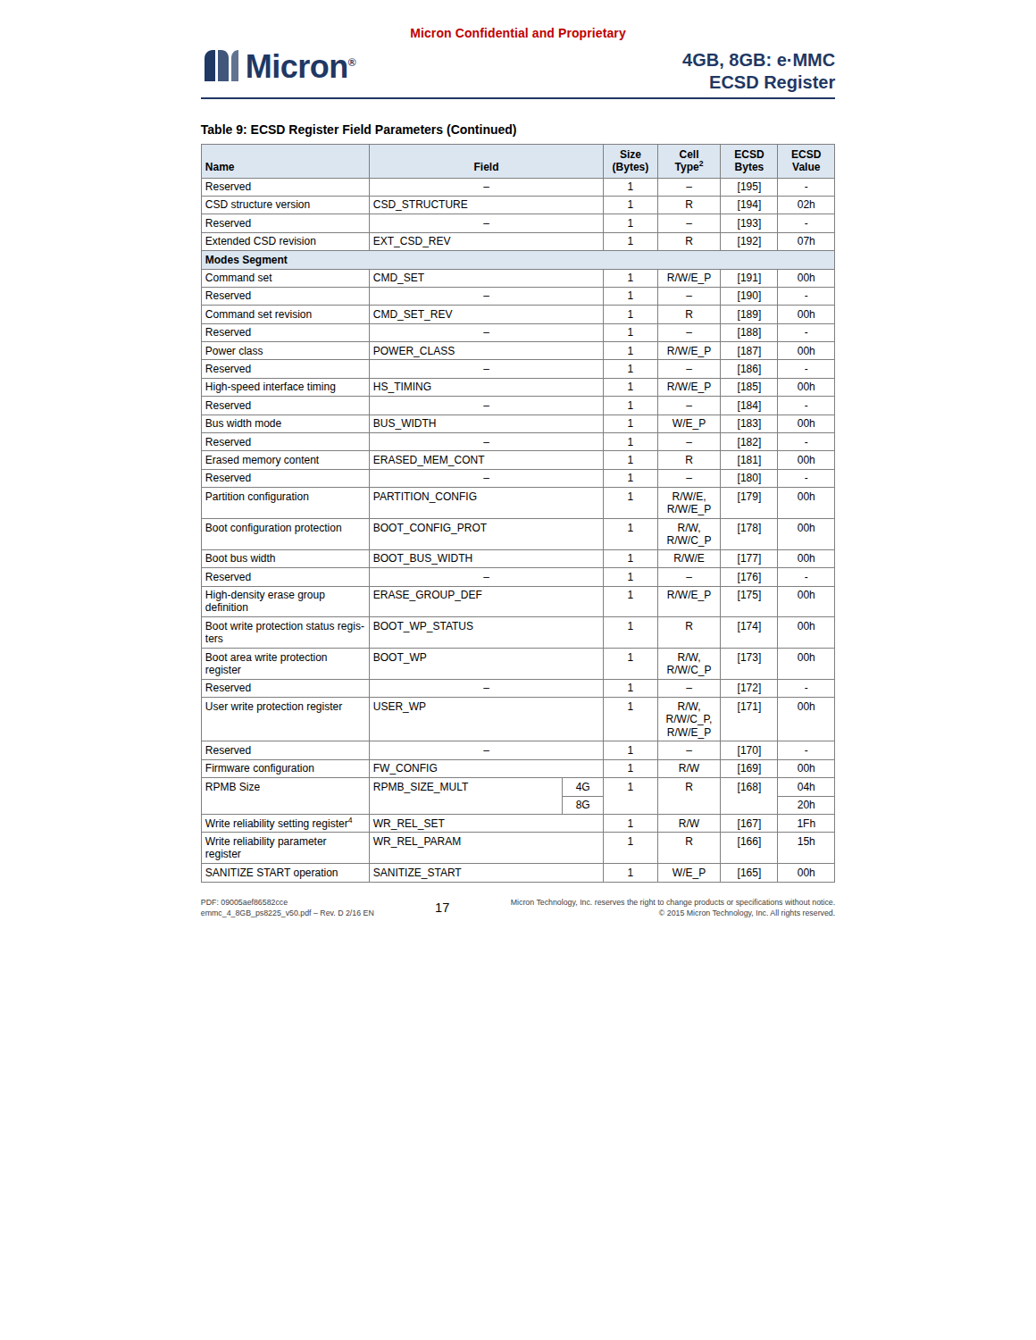Micron Confidential and Proprietary
Micron®
4GB, 8GB: e·MMC
ECSD Register
Table 9: ECSD Register Field Parameters (Continued)
| Name | Field | Size (Bytes) | Cell Type 2 | ECSD Bytes | ECSD Value |
| --- | --- | --- | --- | --- | --- |
| Reserved | – | 1 | – | [195] | - |
| CSD structure version | CSD_STRUCTURE | 1 | R | [194] | 02h |
| Reserved | – | 1 | – | [193] | - |
| Extended CSD revision | EXT_CSD_REV | 1 | R | [192] | 07h |
| Modes Segment |
| Command set | CMD_SET | 1 | R/W/E_P | [191] | 00h |
| Reserved | – | 1 | – | [190] | - |
| Command set revision | CMD_SET_REV | 1 | R | [189] | 00h |
| Reserved | – | 1 | – | [188] | - |
| Power class | POWER_CLASS | 1 | R/W/E_P | [187] | 00h |
| Reserved | – | 1 | – | [186] | - |
| High-speed interface timing | HS_TIMING | 1 | R/W/E_P | [185] | 00h |
| Reserved | – | 1 | – | [184] | - |
| Bus width mode | BUS_WIDTH | 1 | W/E_P | [183] | 00h |
| Reserved | – | 1 | – | [182] | - |
| Erased memory content | ERASED_MEM_CONT | 1 | R | [181] | 00h |
| Reserved | – | 1 | – | [180] | - |
| Partition configuration | PARTITION_CONFIG | 1 | R/W/E, R/W/E_P | [179] | 00h |
| Boot configuration protection | BOOT_CONFIG_PROT | 1 | R/W, R/W/C_P | [178] | 00h |
| Boot bus width | BOOT_BUS_WIDTH | 1 | R/W/E | [177] | 00h |
| Reserved | – | 1 | – | [176] | - |
| High-density erase group definition | ERASE_GROUP_DEF | 1 | R/W/E_P | [175] | 00h |
| Boot write protection status regis- ters | BOOT_WP_STATUS | 1 | R | [174] | 00h |
| Boot area write protection register | BOOT_WP | 1 | R/W, R/W/C_P | [173] | 00h |
| Reserved | – | 1 | – | [172] | - |
| User write protection register | USER_WP | 1 | R/W, R/W/C_P, R/W/E_P | [171] | 00h |
| Reserved | – | 1 | – | [170] | - |
| Firmware configuration | FW_CONFIG | 1 | R/W | [169] | 00h |
| RPMB Size | RPMB_SIZE_MULT | 4G | 1 | R | [168] | 04h |
| 8G | 20h |
| Write reliability setting register 4 | WR_REL_SET | 1 | R/W | [167] | 1Fh |
| Write reliability parameter register | WR_REL_PARAM | 1 | R | [166] | 15h |
| SANITIZE START operation | SANITIZE_START | 1 | W/E_P | [165] | 00h |
PDF: 09005aef86582cce
emmc_4_8GB_ps8225_v50.pdf – Rev. D 2/16 EN
17
Micron Technology, Inc. reserves the right to change products or specifications without notice.
© 2015 Micron Technology, Inc. All rights reserved.